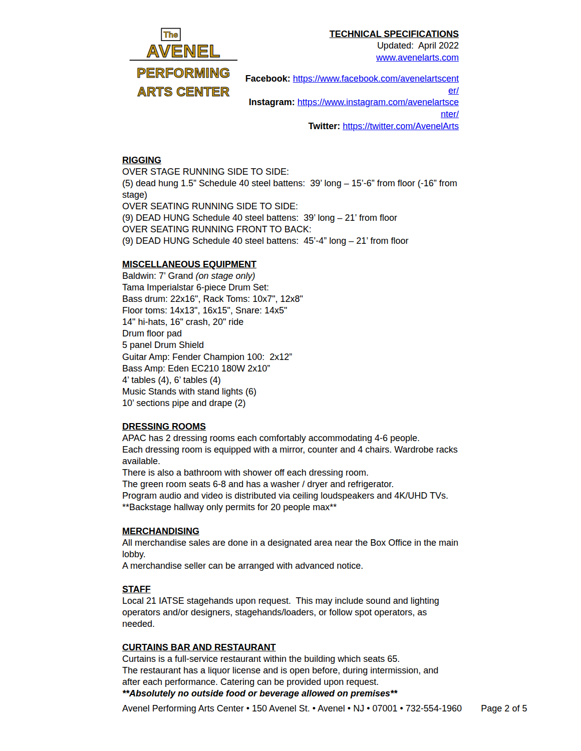The AVENEL PERFORMING ARTS CENTER
TECHNICAL SPECIFICATIONS
Updated: April 2022
www.avenelarts.com
Facebook: https://www.facebook.com/avenelartscenter/
Instagram: https://www.instagram.com/avenelartscenter/
Twitter: https://twitter.com/AvenelArts
RIGGING
OVER STAGE RUNNING SIDE TO SIDE:
(5) dead hung 1.5” Schedule 40 steel battens: 39’ long – 15’-6” from floor (-16” from stage)
OVER SEATING RUNNING SIDE TO SIDE:
(9) DEAD HUNG Schedule 40 steel battens: 39’ long – 21’ from floor
OVER SEATING RUNNING FRONT TO BACK:
(9) DEAD HUNG Schedule 40 steel battens: 45’-4” long – 21’ from floor
MISCELLANEOUS EQUIPMENT
Baldwin: 7’ Grand (on stage only)
Tama Imperialstar 6-piece Drum Set:
Bass drum: 22x16", Rack Toms: 10x7", 12x8"
Floor toms: 14x13", 16x15", Snare: 14x5"
14" hi-hats, 16" crash, 20" ride
Drum floor pad
5 panel Drum Shield
Guitar Amp: Fender Champion 100: 2x12”
Bass Amp: Eden EC210 180W 2x10”
4’ tables (4), 6’ tables (4)
Music Stands with stand lights (6)
10’ sections pipe and drape (2)
DRESSING ROOMS
APAC has 2 dressing rooms each comfortably accommodating 4-6 people.
Each dressing room is equipped with a mirror, counter and 4 chairs. Wardrobe racks available.
There is also a bathroom with shower off each dressing room.
The green room seats 6-8 and has a washer / dryer and refrigerator.
Program audio and video is distributed via ceiling loudspeakers and 4K/UHD TVs.
**Backstage hallway only permits for 20 people max**
MERCHANDISING
All merchandise sales are done in a designated area near the Box Office in the main lobby.
A merchandise seller can be arranged with advanced notice.
STAFF
Local 21 IATSE stagehands upon request. This may include sound and lighting operators and/or designers, stagehands/loaders, or follow spot operators, as needed.
CURTAINS BAR AND RESTAURANT
Curtains is a full-service restaurant within the building which seats 65.
The restaurant has a liquor license and is open before, during intermission, and after each performance. Catering can be provided upon request.
**Absolutely no outside food or beverage allowed on premises**
Avenel Performing Arts Center • 150 Avenel St. • Avenel • NJ • 07001 • 732-554-1960
Page 2 of 5